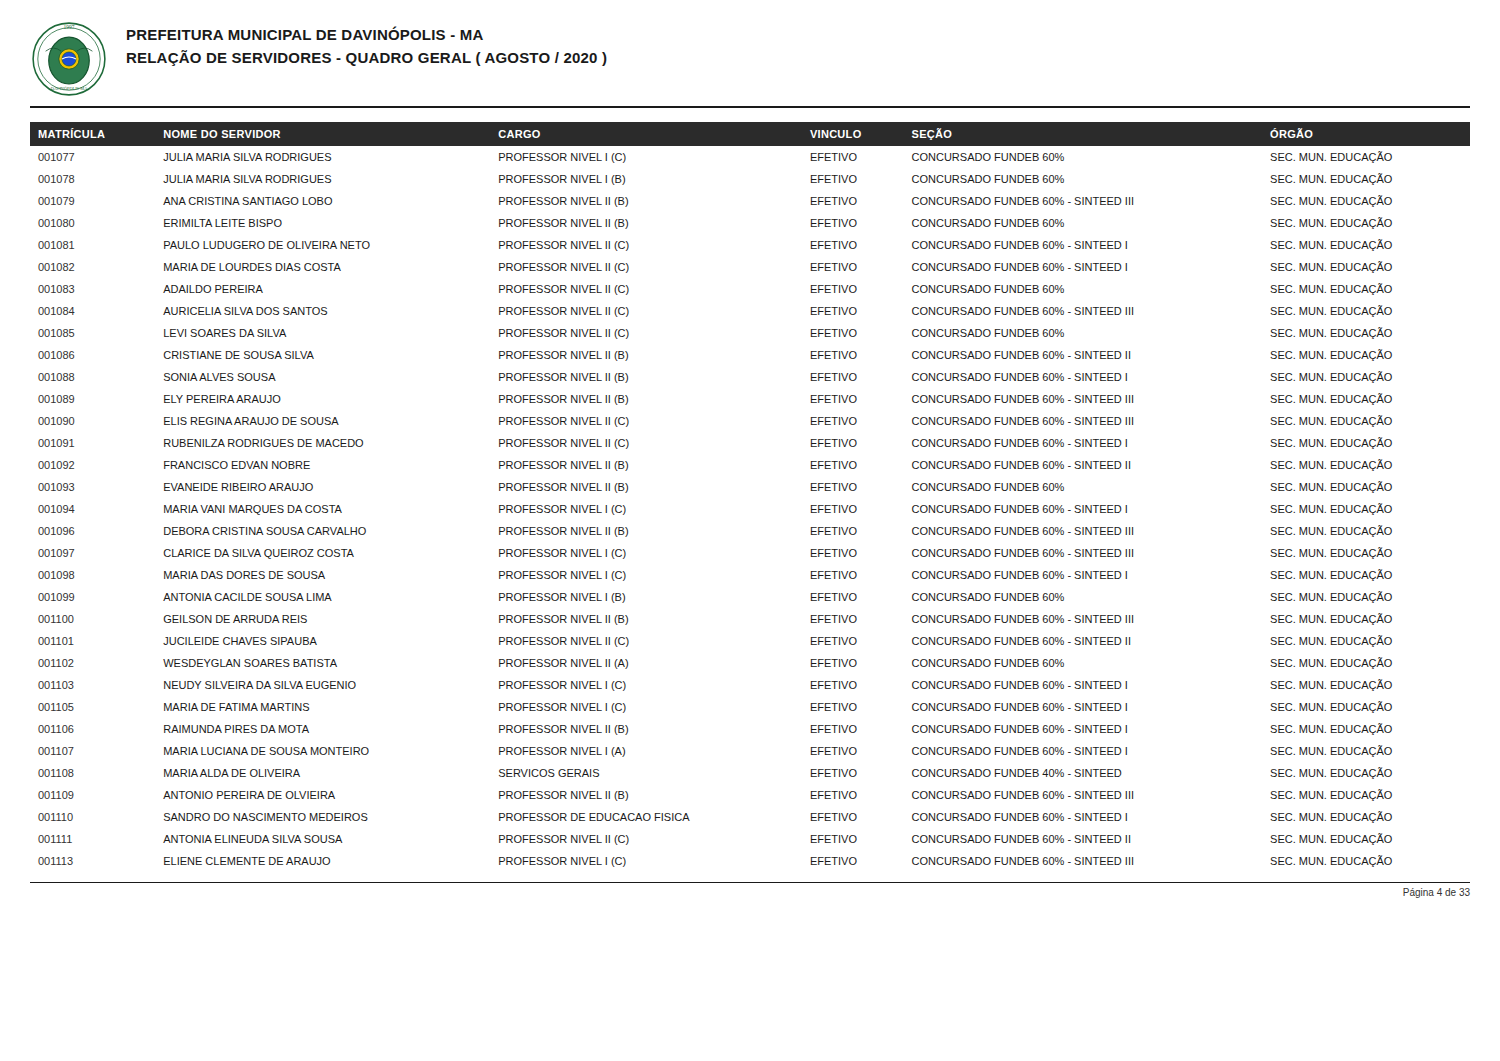1997 DAVINÓPOLIS-MA
PREFEITURA MUNICIPAL DE DAVINÓPOLIS - MA
RELAÇÃO DE SERVIDORES - QUADRO GERAL ( AGOSTO / 2020 )
| MATRÍCULA | NOME DO SERVIDOR | CARGO | VINCULO | SEÇÃO | ÓRGÃO |
| --- | --- | --- | --- | --- | --- |
| 001077 | JULIA MARIA SILVA RODRIGUES | PROFESSOR NIVEL I (C) | EFETIVO | CONCURSADO FUNDEB 60% | SEC. MUN. EDUCAÇÃO |
| 001078 | JULIA MARIA SILVA RODRIGUES | PROFESSOR NIVEL I (B) | EFETIVO | CONCURSADO FUNDEB 60% | SEC. MUN. EDUCAÇÃO |
| 001079 | ANA CRISTINA SANTIAGO LOBO | PROFESSOR NIVEL II (B) | EFETIVO | CONCURSADO FUNDEB 60% - SINTEED III | SEC. MUN. EDUCAÇÃO |
| 001080 | ERIMILTA LEITE BISPO | PROFESSOR NIVEL II (B) | EFETIVO | CONCURSADO FUNDEB 60% | SEC. MUN. EDUCAÇÃO |
| 001081 | PAULO LUDUGERO DE OLIVEIRA NETO | PROFESSOR NIVEL II (C) | EFETIVO | CONCURSADO FUNDEB 60% - SINTEED I | SEC. MUN. EDUCAÇÃO |
| 001082 | MARIA DE LOURDES DIAS COSTA | PROFESSOR NIVEL II (C) | EFETIVO | CONCURSADO FUNDEB 60% - SINTEED I | SEC. MUN. EDUCAÇÃO |
| 001083 | ADAILDO PEREIRA | PROFESSOR NIVEL II (C) | EFETIVO | CONCURSADO FUNDEB 60% | SEC. MUN. EDUCAÇÃO |
| 001084 | AURICELIA SILVA DOS SANTOS | PROFESSOR NIVEL II (C) | EFETIVO | CONCURSADO FUNDEB 60% - SINTEED III | SEC. MUN. EDUCAÇÃO |
| 001085 | LEVI SOARES DA SILVA | PROFESSOR NIVEL II (C) | EFETIVO | CONCURSADO FUNDEB 60% | SEC. MUN. EDUCAÇÃO |
| 001086 | CRISTIANE DE SOUSA SILVA | PROFESSOR NIVEL II (B) | EFETIVO | CONCURSADO FUNDEB 60% - SINTEED II | SEC. MUN. EDUCAÇÃO |
| 001088 | SONIA ALVES SOUSA | PROFESSOR NIVEL II (B) | EFETIVO | CONCURSADO FUNDEB 60% - SINTEED I | SEC. MUN. EDUCAÇÃO |
| 001089 | ELY PEREIRA ARAUJO | PROFESSOR NIVEL II (B) | EFETIVO | CONCURSADO FUNDEB 60% - SINTEED III | SEC. MUN. EDUCAÇÃO |
| 001090 | ELIS REGINA ARAUJO DE SOUSA | PROFESSOR NIVEL II (C) | EFETIVO | CONCURSADO FUNDEB 60% - SINTEED III | SEC. MUN. EDUCAÇÃO |
| 001091 | RUBENILZA RODRIGUES DE MACEDO | PROFESSOR NIVEL II (C) | EFETIVO | CONCURSADO FUNDEB 60% - SINTEED I | SEC. MUN. EDUCAÇÃO |
| 001092 | FRANCISCO EDVAN NOBRE | PROFESSOR NIVEL II (B) | EFETIVO | CONCURSADO FUNDEB 60% - SINTEED II | SEC. MUN. EDUCAÇÃO |
| 001093 | EVANEIDE RIBEIRO ARAUJO | PROFESSOR NIVEL II (B) | EFETIVO | CONCURSADO FUNDEB 60% | SEC. MUN. EDUCAÇÃO |
| 001094 | MARIA VANI MARQUES DA COSTA | PROFESSOR NIVEL I (C) | EFETIVO | CONCURSADO FUNDEB 60% - SINTEED I | SEC. MUN. EDUCAÇÃO |
| 001096 | DEBORA CRISTINA SOUSA CARVALHO | PROFESSOR NIVEL II (B) | EFETIVO | CONCURSADO FUNDEB 60% - SINTEED III | SEC. MUN. EDUCAÇÃO |
| 001097 | CLARICE DA SILVA QUEIROZ COSTA | PROFESSOR NIVEL I (C) | EFETIVO | CONCURSADO FUNDEB 60% - SINTEED III | SEC. MUN. EDUCAÇÃO |
| 001098 | MARIA DAS DORES DE SOUSA | PROFESSOR NIVEL I (C) | EFETIVO | CONCURSADO FUNDEB 60% - SINTEED I | SEC. MUN. EDUCAÇÃO |
| 001099 | ANTONIA CACILDE SOUSA LIMA | PROFESSOR NIVEL I (B) | EFETIVO | CONCURSADO FUNDEB 60% | SEC. MUN. EDUCAÇÃO |
| 001100 | GEILSON DE ARRUDA REIS | PROFESSOR NIVEL II (B) | EFETIVO | CONCURSADO FUNDEB 60% - SINTEED III | SEC. MUN. EDUCAÇÃO |
| 001101 | JUCILEIDE CHAVES SIPAUBA | PROFESSOR NIVEL II (C) | EFETIVO | CONCURSADO FUNDEB 60% - SINTEED II | SEC. MUN. EDUCAÇÃO |
| 001102 | WESDEYGLAN SOARES BATISTA | PROFESSOR NIVEL II (A) | EFETIVO | CONCURSADO FUNDEB 60% | SEC. MUN. EDUCAÇÃO |
| 001103 | NEUDY SILVEIRA DA SILVA EUGENIO | PROFESSOR NIVEL I (C) | EFETIVO | CONCURSADO FUNDEB 60% - SINTEED I | SEC. MUN. EDUCAÇÃO |
| 001105 | MARIA DE FATIMA MARTINS | PROFESSOR NIVEL I (C) | EFETIVO | CONCURSADO FUNDEB 60% - SINTEED I | SEC. MUN. EDUCAÇÃO |
| 001106 | RAIMUNDA PIRES DA MOTA | PROFESSOR NIVEL II (B) | EFETIVO | CONCURSADO FUNDEB 60% - SINTEED I | SEC. MUN. EDUCAÇÃO |
| 001107 | MARIA LUCIANA DE SOUSA MONTEIRO | PROFESSOR NIVEL I (A) | EFETIVO | CONCURSADO FUNDEB 60% - SINTEED I | SEC. MUN. EDUCAÇÃO |
| 001108 | MARIA ALDA DE OLIVEIRA | SERVICOS GERAIS | EFETIVO | CONCURSADO FUNDEB 40% - SINTEED | SEC. MUN. EDUCAÇÃO |
| 001109 | ANTONIO PEREIRA DE OLVIEIRA | PROFESSOR NIVEL II (B) | EFETIVO | CONCURSADO FUNDEB 60% - SINTEED III | SEC. MUN. EDUCAÇÃO |
| 001110 | SANDRO DO NASCIMENTO MEDEIROS | PROFESSOR DE EDUCACAO FISICA | EFETIVO | CONCURSADO FUNDEB 60% - SINTEED I | SEC. MUN. EDUCAÇÃO |
| 001111 | ANTONIA ELINEUDA SILVA SOUSA | PROFESSOR NIVEL II (C) | EFETIVO | CONCURSADO FUNDEB 60% - SINTEED II | SEC. MUN. EDUCAÇÃO |
| 001113 | ELIENE CLEMENTE DE ARAUJO | PROFESSOR NIVEL I (C) | EFETIVO | CONCURSADO FUNDEB 60% - SINTEED III | SEC. MUN. EDUCAÇÃO |
Página 4 de 33